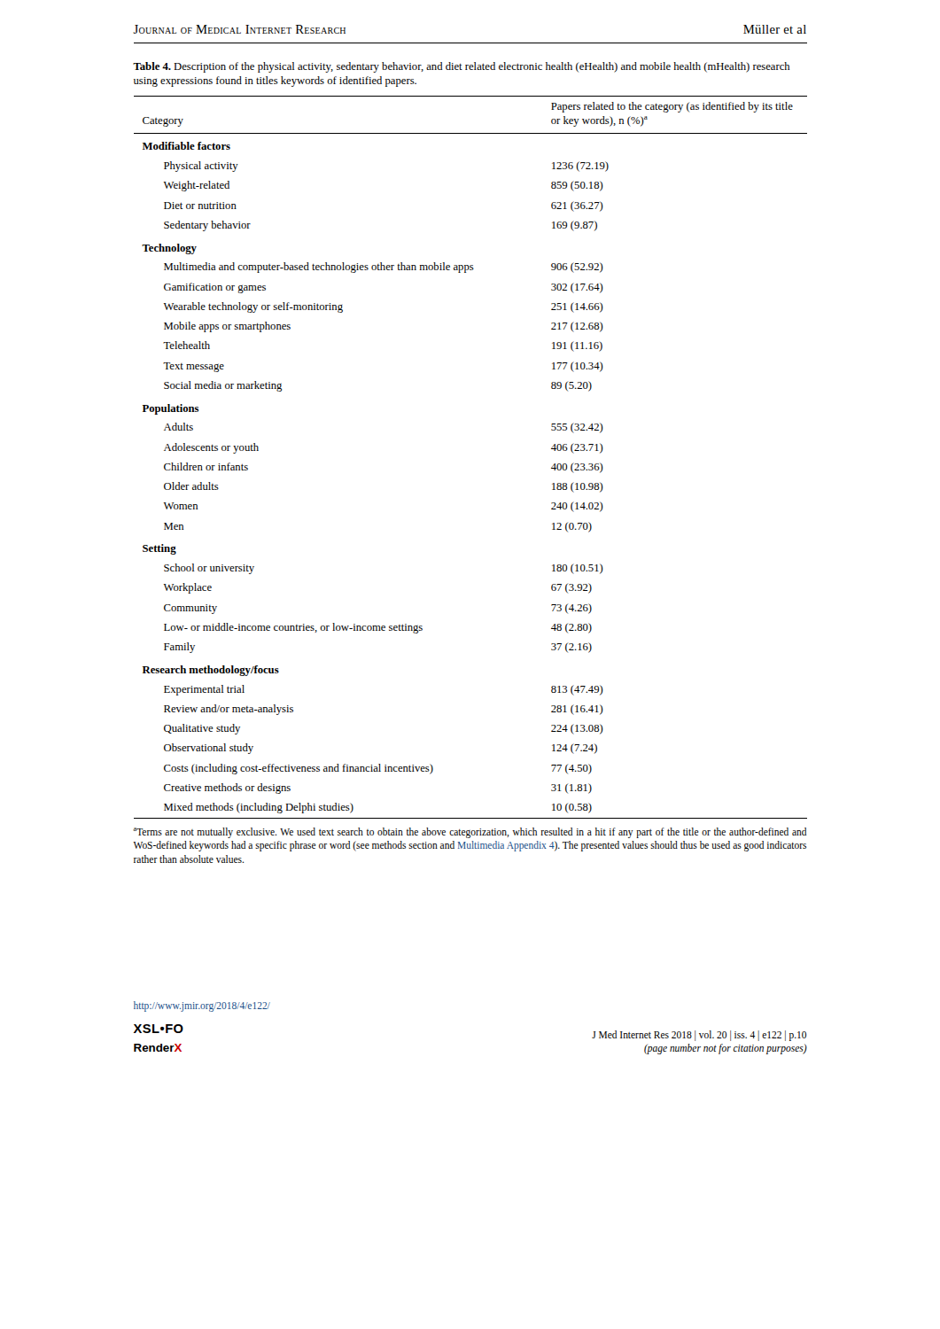Journal of Medical Internet Research
Müller et al
Table 4. Description of the physical activity, sedentary behavior, and diet related electronic health (eHealth) and mobile health (mHealth) research using expressions found in titles keywords of identified papers.
| Category | Papers related to the category (as identified by its title or key words), n (%) a |
| --- | --- |
| Modifiable factors |
| Physical activity | 1236 (72.19) |
| Weight-related | 859 (50.18) |
| Diet or nutrition | 621 (36.27) |
| Sedentary behavior | 169 (9.87) |
| Technology |
| Multimedia and computer-based technologies other than mobile apps | 906 (52.92) |
| Gamification or games | 302 (17.64) |
| Wearable technology or self-monitoring | 251 (14.66) |
| Mobile apps or smartphones | 217 (12.68) |
| Telehealth | 191 (11.16) |
| Text message | 177 (10.34) |
| Social media or marketing | 89 (5.20) |
| Populations |
| Adults | 555 (32.42) |
| Adolescents or youth | 406 (23.71) |
| Children or infants | 400 (23.36) |
| Older adults | 188 (10.98) |
| Women | 240 (14.02) |
| Men | 12 (0.70) |
| Setting |
| School or university | 180 (10.51) |
| Workplace | 67 (3.92) |
| Community | 73 (4.26) |
| Low- or middle-income countries, or low-income settings | 48 (2.80) |
| Family | 37 (2.16) |
| Research methodology/focus |
| Experimental trial | 813 (47.49) |
| Review and/or meta-analysis | 281 (16.41) |
| Qualitative study | 224 (13.08) |
| Observational study | 124 (7.24) |
| Costs (including cost-effectiveness and financial incentives) | 77 (4.50) |
| Creative methods or designs | 31 (1.81) |
| Mixed methods (including Delphi studies) | 10 (0.58) |
aTerms are not mutually exclusive. We used text search to obtain the above categorization, which resulted in a hit if any part of the title or the author-defined and WoS-defined keywords had a specific phrase or word (see methods section and Multimedia Appendix 4). The presented values should thus be used as good indicators rather than absolute values.
http://www.jmir.org/2018/4/e122/ XSL•FO RenderX
J Med Internet Res 2018 | vol. 20 | iss. 4 | e122 | p.10
(page number not for citation purposes)